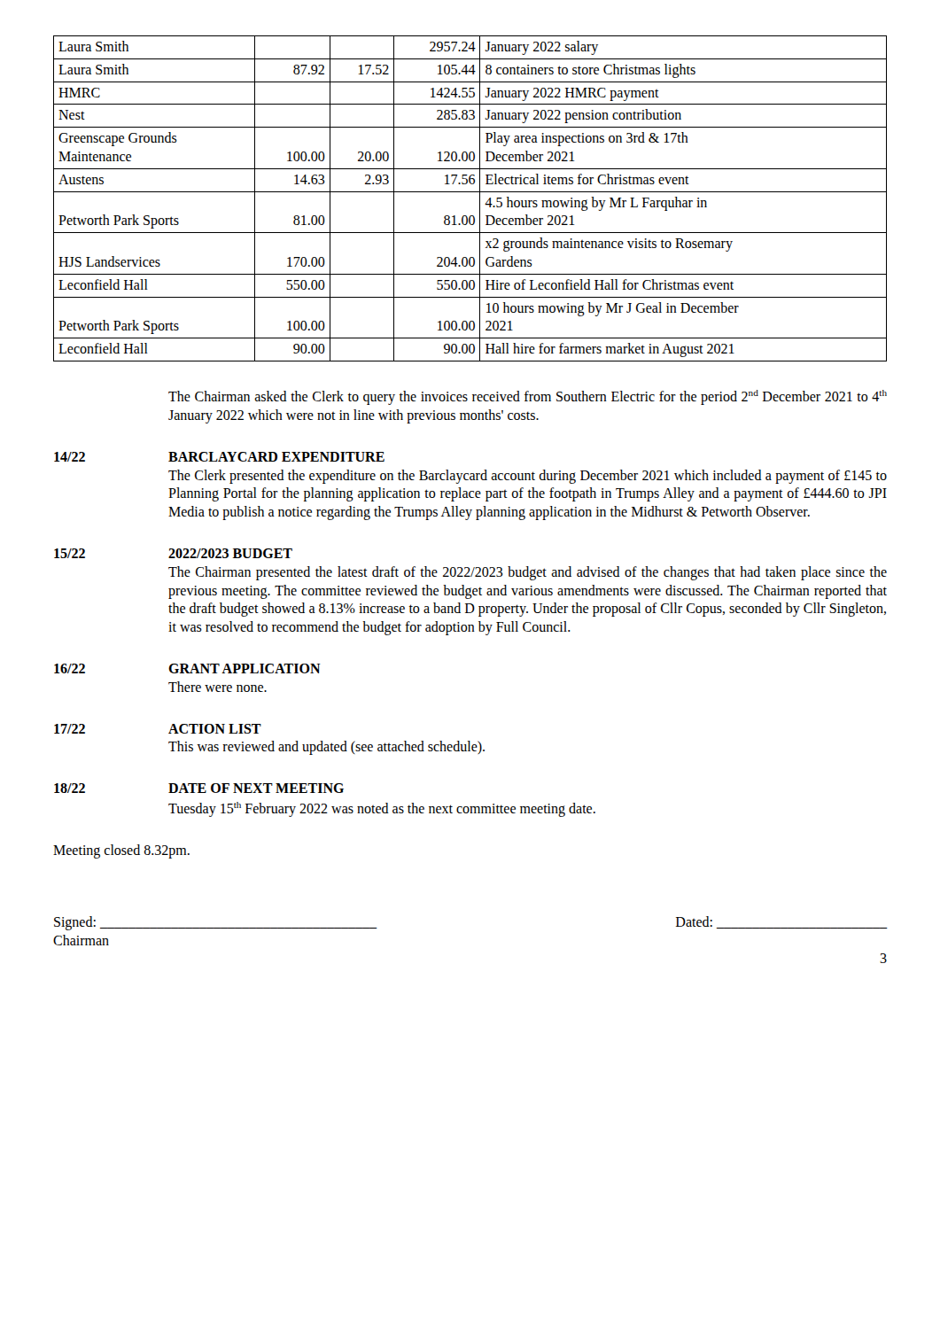| Laura Smith | | | 2957.24 | January 2022 salary |
| Laura Smith | 87.92 | 17.52 | 105.44 | 8 containers to store Christmas lights |
| HMRC | | | 1424.55 | January 2022 HMRC payment |
| Nest | | | 285.83 | January 2022 pension contribution |
| Greenscape Grounds Maintenance | 100.00 | 20.00 | 120.00 | Play area inspections on 3rd & 17th December 2021 |
| Austens | 14.63 | 2.93 | 17.56 | Electrical items for Christmas event |
| Petworth Park Sports | 81.00 | | 81.00 | 4.5 hours mowing by Mr L Farquhar in December 2021 |
| HJS Landservices | 170.00 | | 204.00 | x2 grounds maintenance visits to Rosemary Gardens |
| Leconfield Hall | 550.00 | | 550.00 | Hire of Leconfield Hall for Christmas event |
| Petworth Park Sports | 100.00 | | 100.00 | 10 hours mowing by Mr J Geal in December 2021 |
| Leconfield Hall | 90.00 | | 90.00 | Hall hire for farmers market in August 2021 |
The Chairman asked the Clerk to query the invoices received from Southern Electric for the period 2nd December 2021 to 4th January 2022 which were not in line with previous months' costs.
14/22
BARCLAYCARD EXPENDITURE
The Clerk presented the expenditure on the Barclaycard account during December 2021 which included a payment of £145 to Planning Portal for the planning application to replace part of the footpath in Trumps Alley and a payment of £444.60 to JPI Media to publish a notice regarding the Trumps Alley planning application in the Midhurst & Petworth Observer.
15/22
2022/2023 BUDGET
The Chairman presented the latest draft of the 2022/2023 budget and advised of the changes that had taken place since the previous meeting. The committee reviewed the budget and various amendments were discussed. The Chairman reported that the draft budget showed a 8.13% increase to a band D property. Under the proposal of Cllr Copus, seconded by Cllr Singleton, it was resolved to recommend the budget for adoption by Full Council.
16/22
GRANT APPLICATION
There were none.
17/22
ACTION LIST
This was reviewed and updated (see attached schedule).
18/22
DATE OF NEXT MEETING
Tuesday 15th February 2022 was noted as the next committee meeting date.
Meeting closed 8.32pm.
Signed: _______________________________________
Chairman
Dated: ________________________
3